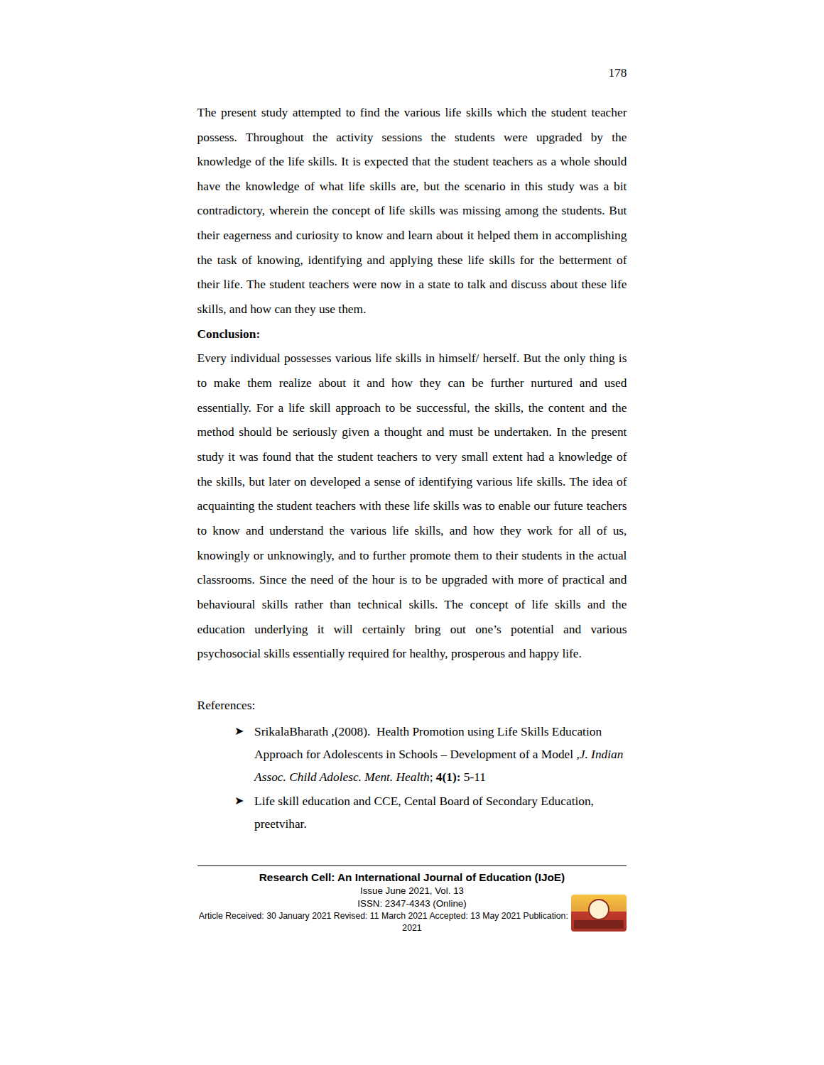178
The present study attempted to find the various life skills which the student teacher possess. Throughout the activity sessions the students were upgraded by the knowledge of the life skills. It is expected that the student teachers as a whole should have the knowledge of what life skills are, but the scenario in this study was a bit contradictory, wherein the concept of life skills was missing among the students. But their eagerness and curiosity to know and learn about it helped them in accomplishing the task of knowing, identifying and applying these life skills for the betterment of their life. The student teachers were now in a state to talk and discuss about these life skills, and how can they use them.
Conclusion:
Every individual possesses various life skills in himself/ herself. But the only thing is to make them realize about it and how they can be further nurtured and used essentially. For a life skill approach to be successful, the skills, the content and the method should be seriously given a thought and must be undertaken. In the present study it was found that the student teachers to very small extent had a knowledge of the skills, but later on developed a sense of identifying various life skills. The idea of acquainting the student teachers with these life skills was to enable our future teachers to know and understand the various life skills, and how they work for all of us, knowingly or unknowingly, and to further promote them to their students in the actual classrooms. Since the need of the hour is to be upgraded with more of practical and behavioural skills rather than technical skills. The concept of life skills and the education underlying it will certainly bring out one’s potential and various psychosocial skills essentially required for healthy, prosperous and happy life.
References:
SrikalaBharath ,(2008). Health Promotion using Life Skills Education Approach for Adolescents in Schools – Development of a Model ,J. Indian Assoc. Child Adolesc. Ment. Health; 4(1): 5-11
Life skill education and CCE, Cental Board of Secondary Education, preetvihar.
Research Cell: An International Journal of Education (IJoE)
Issue June 2021, Vol. 13
ISSN: 2347-4343 (Online)
Article Received: 30 January 2021 Revised: 11 March 2021 Accepted: 13 May 2021 Publication: December 31, 2021